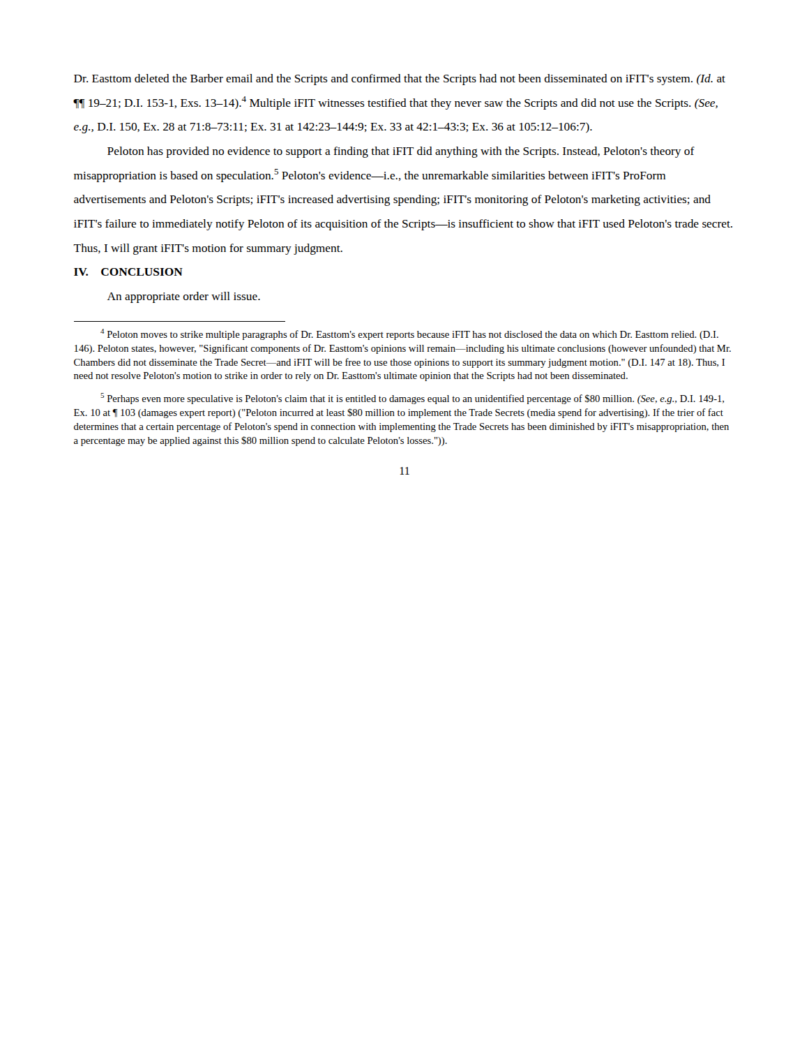Dr. Easttom deleted the Barber email and the Scripts and confirmed that the Scripts had not been disseminated on iFIT's system. (Id. at ¶¶ 19–21; D.I. 153-1, Exs. 13–14).4 Multiple iFIT witnesses testified that they never saw the Scripts and did not use the Scripts. (See, e.g., D.I. 150, Ex. 28 at 71:8–73:11; Ex. 31 at 142:23–144:9; Ex. 33 at 42:1–43:3; Ex. 36 at 105:12–106:7).
Peloton has provided no evidence to support a finding that iFIT did anything with the Scripts. Instead, Peloton's theory of misappropriation is based on speculation.5 Peloton's evidence—i.e., the unremarkable similarities between iFIT's ProForm advertisements and Peloton's Scripts; iFIT's increased advertising spending; iFIT's monitoring of Peloton's marketing activities; and iFIT's failure to immediately notify Peloton of its acquisition of the Scripts—is insufficient to show that iFIT used Peloton's trade secret. Thus, I will grant iFIT's motion for summary judgment.
IV. CONCLUSION
An appropriate order will issue.
4 Peloton moves to strike multiple paragraphs of Dr. Easttom's expert reports because iFIT has not disclosed the data on which Dr. Easttom relied. (D.I. 146). Peloton states, however, "Significant components of Dr. Easttom's opinions will remain—including his ultimate conclusions (however unfounded) that Mr. Chambers did not disseminate the Trade Secret—and iFIT will be free to use those opinions to support its summary judgment motion." (D.I. 147 at 18). Thus, I need not resolve Peloton's motion to strike in order to rely on Dr. Easttom's ultimate opinion that the Scripts had not been disseminated.
5 Perhaps even more speculative is Peloton's claim that it is entitled to damages equal to an unidentified percentage of $80 million. (See, e.g., D.I. 149-1, Ex. 10 at ¶ 103 (damages expert report) ("Peloton incurred at least $80 million to implement the Trade Secrets (media spend for advertising). If the trier of fact determines that a certain percentage of Peloton's spend in connection with implementing the Trade Secrets has been diminished by iFIT's misappropriation, then a percentage may be applied against this $80 million spend to calculate Peloton's losses.")).
11